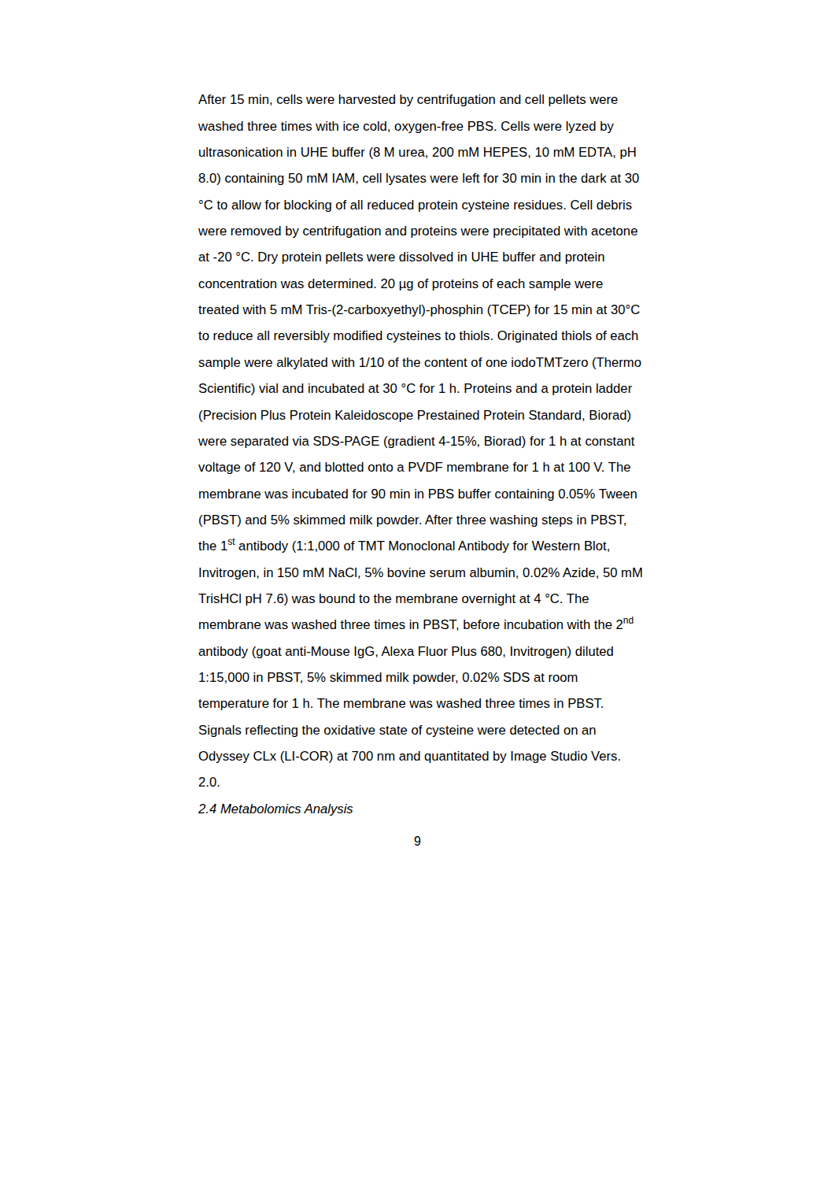After 15 min, cells were harvested by centrifugation and cell pellets were washed three times with ice cold, oxygen-free PBS. Cells were lyzed by ultrasonication in UHE buffer (8 M urea, 200 mM HEPES, 10 mM EDTA, pH 8.0) containing 50 mM IAM, cell lysates were left for 30 min in the dark at 30 °C to allow for blocking of all reduced protein cysteine residues. Cell debris were removed by centrifugation and proteins were precipitated with acetone at -20 °C. Dry protein pellets were dissolved in UHE buffer and protein concentration was determined. 20 µg of proteins of each sample were treated with 5 mM Tris-(2-carboxyethyl)-phosphin (TCEP) for 15 min at 30°C to reduce all reversibly modified cysteines to thiols. Originated thiols of each sample were alkylated with 1/10 of the content of one iodoTMTzero (Thermo Scientific) vial and incubated at 30 °C for 1 h. Proteins and a protein ladder (Precision Plus Protein Kaleidoscope Prestained Protein Standard, Biorad) were separated via SDS-PAGE (gradient 4-15%, Biorad) for 1 h at constant voltage of 120 V, and blotted onto a PVDF membrane for 1 h at 100 V. The membrane was incubated for 90 min in PBS buffer containing 0.05% Tween (PBST) and 5% skimmed milk powder. After three washing steps in PBST, the 1st antibody (1:1,000 of TMT Monoclonal Antibody for Western Blot, Invitrogen, in 150 mM NaCl, 5% bovine serum albumin, 0.02% Azide, 50 mM TrisHCl pH 7.6) was bound to the membrane overnight at 4 °C. The membrane was washed three times in PBST, before incubation with the 2nd antibody (goat anti-Mouse IgG, Alexa Fluor Plus 680, Invitrogen) diluted 1:15,000 in PBST, 5% skimmed milk powder, 0.02% SDS at room temperature for 1 h. The membrane was washed three times in PBST. Signals reflecting the oxidative state of cysteine were detected on an Odyssey CLx (LI-COR) at 700 nm and quantitated by Image Studio Vers. 2.0.
2.4 Metabolomics Analysis
9